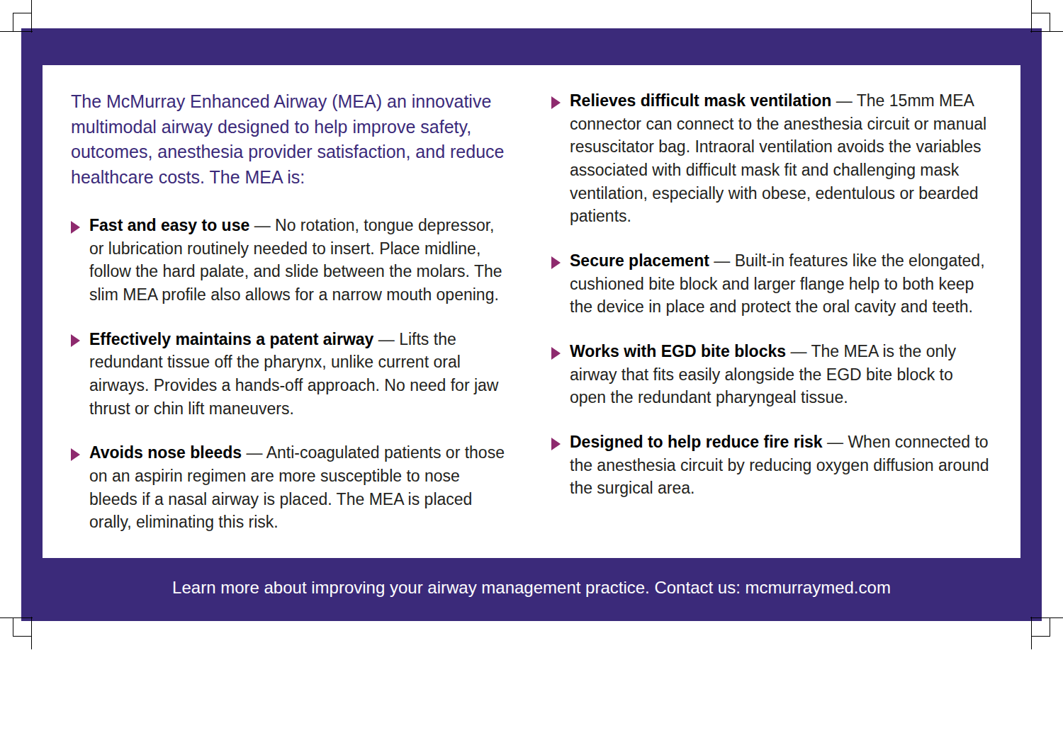The McMurray Enhanced Airway (MEA) an innovative multimodal airway designed to help improve safety, outcomes, anesthesia provider satisfaction, and reduce healthcare costs. The MEA is:
Fast and easy to use — No rotation, tongue depressor, or lubrication routinely needed to insert. Place midline, follow the hard palate, and slide between the molars. The slim MEA profile also allows for a narrow mouth opening.
Effectively maintains a patent airway — Lifts the redundant tissue off the pharynx, unlike current oral airways. Provides a hands-off approach. No need for jaw thrust or chin lift maneuvers.
Avoids nose bleeds — Anti-coagulated patients or those on an aspirin regimen are more susceptible to nose bleeds if a nasal airway is placed. The MEA is placed orally, eliminating this risk.
Relieves difficult mask ventilation — The 15mm MEA connector can connect to the anesthesia circuit or manual resuscitator bag. Intraoral ventilation avoids the variables associated with difficult mask fit and challenging mask ventilation, especially with obese, edentulous or bearded patients.
Secure placement — Built-in features like the elongated, cushioned bite block and larger flange help to both keep the device in place and protect the oral cavity and teeth.
Works with EGD bite blocks — The MEA is the only airway that fits easily alongside the EGD bite block to open the redundant pharyngeal tissue.
Designed to help reduce fire risk — When connected to the anesthesia circuit by reducing oxygen diffusion around the surgical area.
Learn more about improving your airway management practice. Contact us: mcmurraymed.com